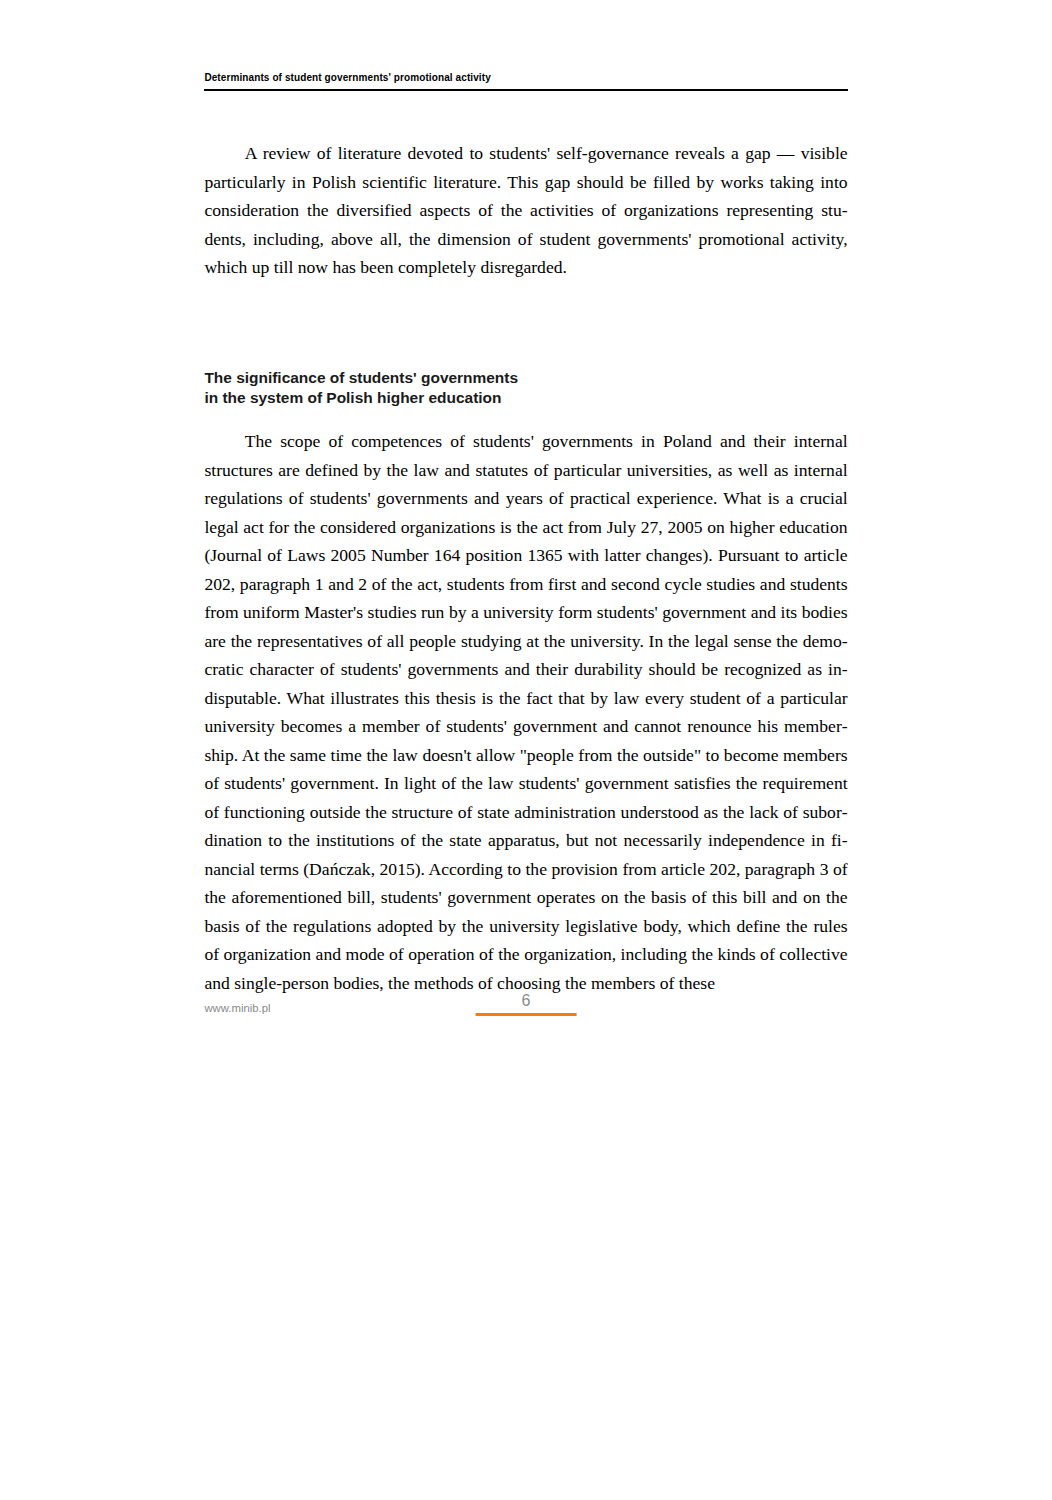Determinants of student governments' promotional activity
A review of literature devoted to students' self-governance reveals a gap — visible particularly in Polish scientific literature. This gap should be filled by works taking into consideration the diversified aspects of the activities of organizations representing students, including, above all, the dimension of student governments' promotional activity, which up till now has been completely disregarded.
The significance of students' governments
in the system of Polish higher education
The scope of competences of students' governments in Poland and their internal structures are defined by the law and statutes of particular universities, as well as internal regulations of students' governments and years of practical experience. What is a crucial legal act for the considered organizations is the act from July 27, 2005 on higher education (Journal of Laws 2005 Number 164 position 1365 with latter changes). Pursuant to article 202, paragraph 1 and 2 of the act, students from first and second cycle studies and students from uniform Master's studies run by a university form students' government and its bodies are the representatives of all people studying at the university. In the legal sense the democratic character of students' governments and their durability should be recognized as indisputable. What illustrates this thesis is the fact that by law every student of a particular university becomes a member of students' government and cannot renounce his membership. At the same time the law doesn't allow "people from the outside" to become members of students' government. In light of the law students' government satisfies the requirement of functioning outside the structure of state administration understood as the lack of subordination to the institutions of the state apparatus, but not necessarily independence in financial terms (Dańczak, 2015). According to the provision from article 202, paragraph 3 of the aforementioned bill, students' government operates on the basis of this bill and on the basis of the regulations adopted by the university legislative body, which define the rules of organization and mode of operation of the organization, including the kinds of collective and single-person bodies, the methods of choosing the members of these
www.minib.pl
6